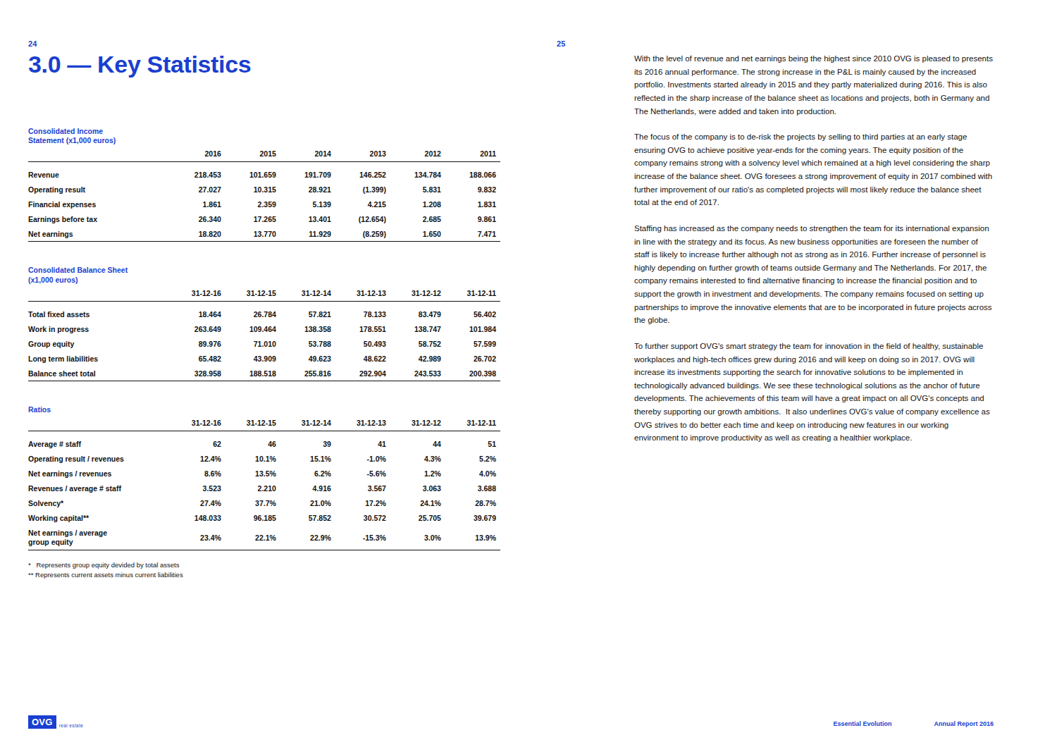24
3.0 — Key Statistics
Consolidated Income Statement (x1,000 euros)
| | 2016 | 2015 | 2014 | 2013 | 2012 | 2011 |
| --- | --- | --- | --- | --- | --- | --- |
| Revenue | 218.453 | 101.659 | 191.709 | 146.252 | 134.784 | 188.066 |
| Operating result | 27.027 | 10.315 | 28.921 | (1.399) | 5.831 | 9.832 |
| Financial expenses | 1.861 | 2.359 | 5.139 | 4.215 | 1.208 | 1.831 |
| Earnings before tax | 26.340 | 17.265 | 13.401 | (12.654) | 2.685 | 9.861 |
| Net earnings | 18.820 | 13.770 | 11.929 | (8.259) | 1.650 | 7.471 |
Consolidated Balance Sheet (x1,000 euros)
| | 31-12-16 | 31-12-15 | 31-12-14 | 31-12-13 | 31-12-12 | 31-12-11 |
| --- | --- | --- | --- | --- | --- | --- |
| Total fixed assets | 18.464 | 26.784 | 57.821 | 78.133 | 83.479 | 56.402 |
| Work in progress | 263.649 | 109.464 | 138.358 | 178.551 | 138.747 | 101.984 |
| Group equity | 89.976 | 71.010 | 53.788 | 50.493 | 58.752 | 57.599 |
| Long term liabilities | 65.482 | 43.909 | 49.623 | 48.622 | 42.989 | 26.702 |
| Balance sheet total | 328.958 | 188.518 | 255.816 | 292.904 | 243.533 | 200.398 |
Ratios
| | 31-12-16 | 31-12-15 | 31-12-14 | 31-12-13 | 31-12-12 | 31-12-11 |
| --- | --- | --- | --- | --- | --- | --- |
| Average # staff | 62 | 46 | 39 | 41 | 44 | 51 |
| Operating result / revenues | 12.4% | 10.1% | 15.1% | -1.0% | 4.3% | 5.2% |
| Net earnings / revenues | 8.6% | 13.5% | 6.2% | -5.6% | 1.2% | 4.0% |
| Revenues / average # staff | 3.523 | 2.210 | 4.916 | 3.567 | 3.063 | 3.688 |
| Solvency* | 27.4% | 37.7% | 21.0% | 17.2% | 24.1% | 28.7% |
| Working capital** | 148.033 | 96.185 | 57.852 | 30.572 | 25.705 | 39.679 |
| Net earnings / average group equity | 23.4% | 22.1% | 22.9% | -15.3% | 3.0% | 13.9% |
* Represents group equity devided by total assets
** Represents current assets minus current liabilities
OVG real estate
25
With the level of revenue and net earnings being the highest since 2010 OVG is pleased to presents its 2016 annual performance. The strong increase in the P&L is mainly caused by the increased portfolio. Investments started already in 2015 and they partly materialized during 2016. This is also reflected in the sharp increase of the balance sheet as locations and projects, both in Germany and The Netherlands, were added and taken into production.
The focus of the company is to de-risk the projects by selling to third parties at an early stage ensuring OVG to achieve positive year-ends for the coming years. The equity position of the company remains strong with a solvency level which remained at a high level considering the sharp increase of the balance sheet. OVG foresees a strong improvement of equity in 2017 combined with further improvement of our ratio's as completed projects will most likely reduce the balance sheet total at the end of 2017.
Staffing has increased as the company needs to strengthen the team for its international expansion in line with the strategy and its focus. As new business opportunities are foreseen the number of staff is likely to increase further although not as strong as in 2016. Further increase of personnel is highly depending on further growth of teams outside Germany and The Netherlands. For 2017, the company remains interested to find alternative financing to increase the financial position and to support the growth in investment and developments. The company remains focused on setting up partnerships to improve the innovative elements that are to be incorporated in future projects across the globe.
To further support OVG's smart strategy the team for innovation in the field of healthy, sustainable workplaces and high-tech offices grew during 2016 and will keep on doing so in 2017. OVG will increase its investments supporting the search for innovative solutions to be implemented in technologically advanced buildings. We see these technological solutions as the anchor of future developments. The achievements of this team will have a great impact on all OVG's concepts and thereby supporting our growth ambitions. It also underlines OVG's value of company excellence as OVG strives to do better each time and keep on introducing new features in our working environment to improve productivity as well as creating a healthier workplace.
Essential Evolution Annual Report 2016